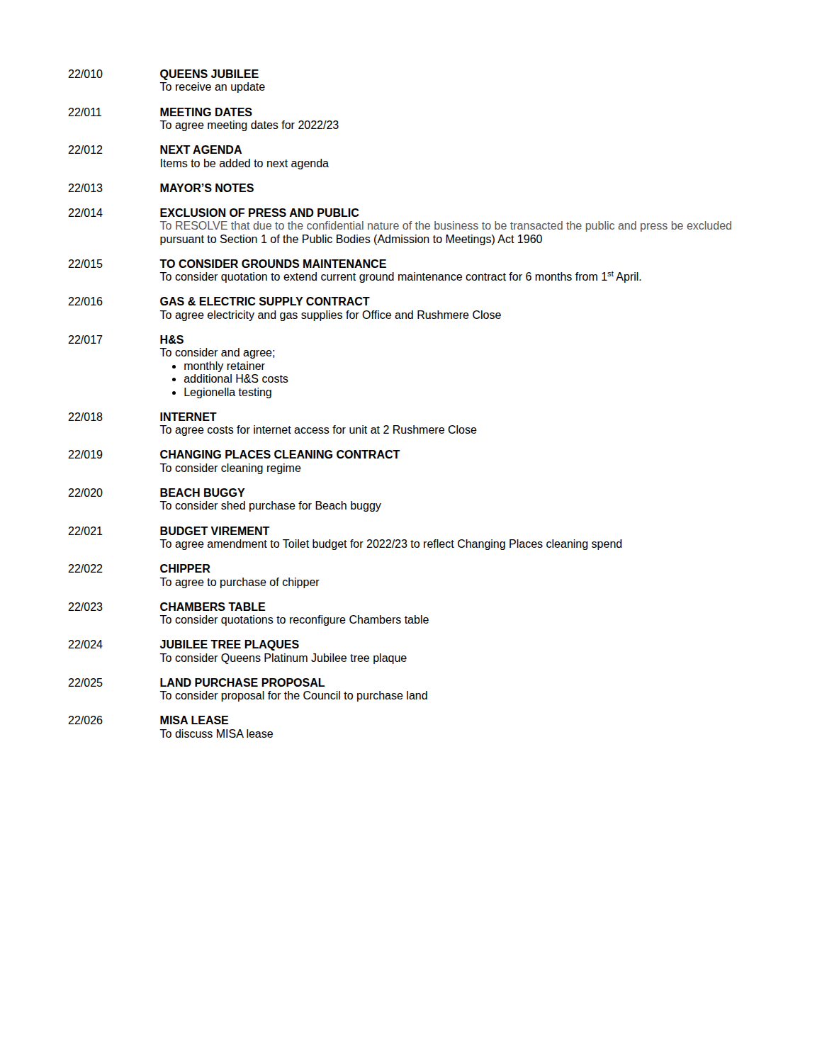| 22/010 | QUEENS JUBILEE To receive an update |
| 22/011 | MEETING DATES To agree meeting dates for 2022/23 |
| 22/012 | NEXT AGENDA Items to be added to next agenda |
| 22/013 | MAYOR’S NOTES |
| 22/014 | EXCLUSION OF PRESS AND PUBLIC To RESOLVE that due to the confidential nature of the business to be transacted the public and press be excluded pursuant to Section 1 of the Public Bodies (Admission to Meetings) Act 1960 |
| 22/015 | TO CONSIDER GROUNDS MAINTENANCE To consider quotation to extend current ground maintenance contract for 6 months from 1 st April. |
| 22/016 | GAS & ELECTRIC SUPPLY CONTRACT To agree electricity and gas supplies for Office and Rushmere Close |
| 22/017 | H&S To consider and agree; monthly retainer additional H&S costs Legionella testing |
| 22/018 | INTERNET To agree costs for internet access for unit at 2 Rushmere Close |
| 22/019 | CHANGING PLACES CLEANING CONTRACT To consider cleaning regime |
| 22/020 | BEACH BUGGY To consider shed purchase for Beach buggy |
| 22/021 | BUDGET VIREMENT To agree amendment to Toilet budget for 2022/23 to reflect Changing Places cleaning spend |
| 22/022 | CHIPPER To agree to purchase of chipper |
| 22/023 | CHAMBERS TABLE To consider quotations to reconfigure Chambers table |
| 22/024 | JUBILEE TREE PLAQUES To consider Queens Platinum Jubilee tree plaque |
| 22/025 | LAND PURCHASE PROPOSAL To consider proposal for the Council to purchase land |
| 22/026 | MISA LEASE To discuss MISA lease |